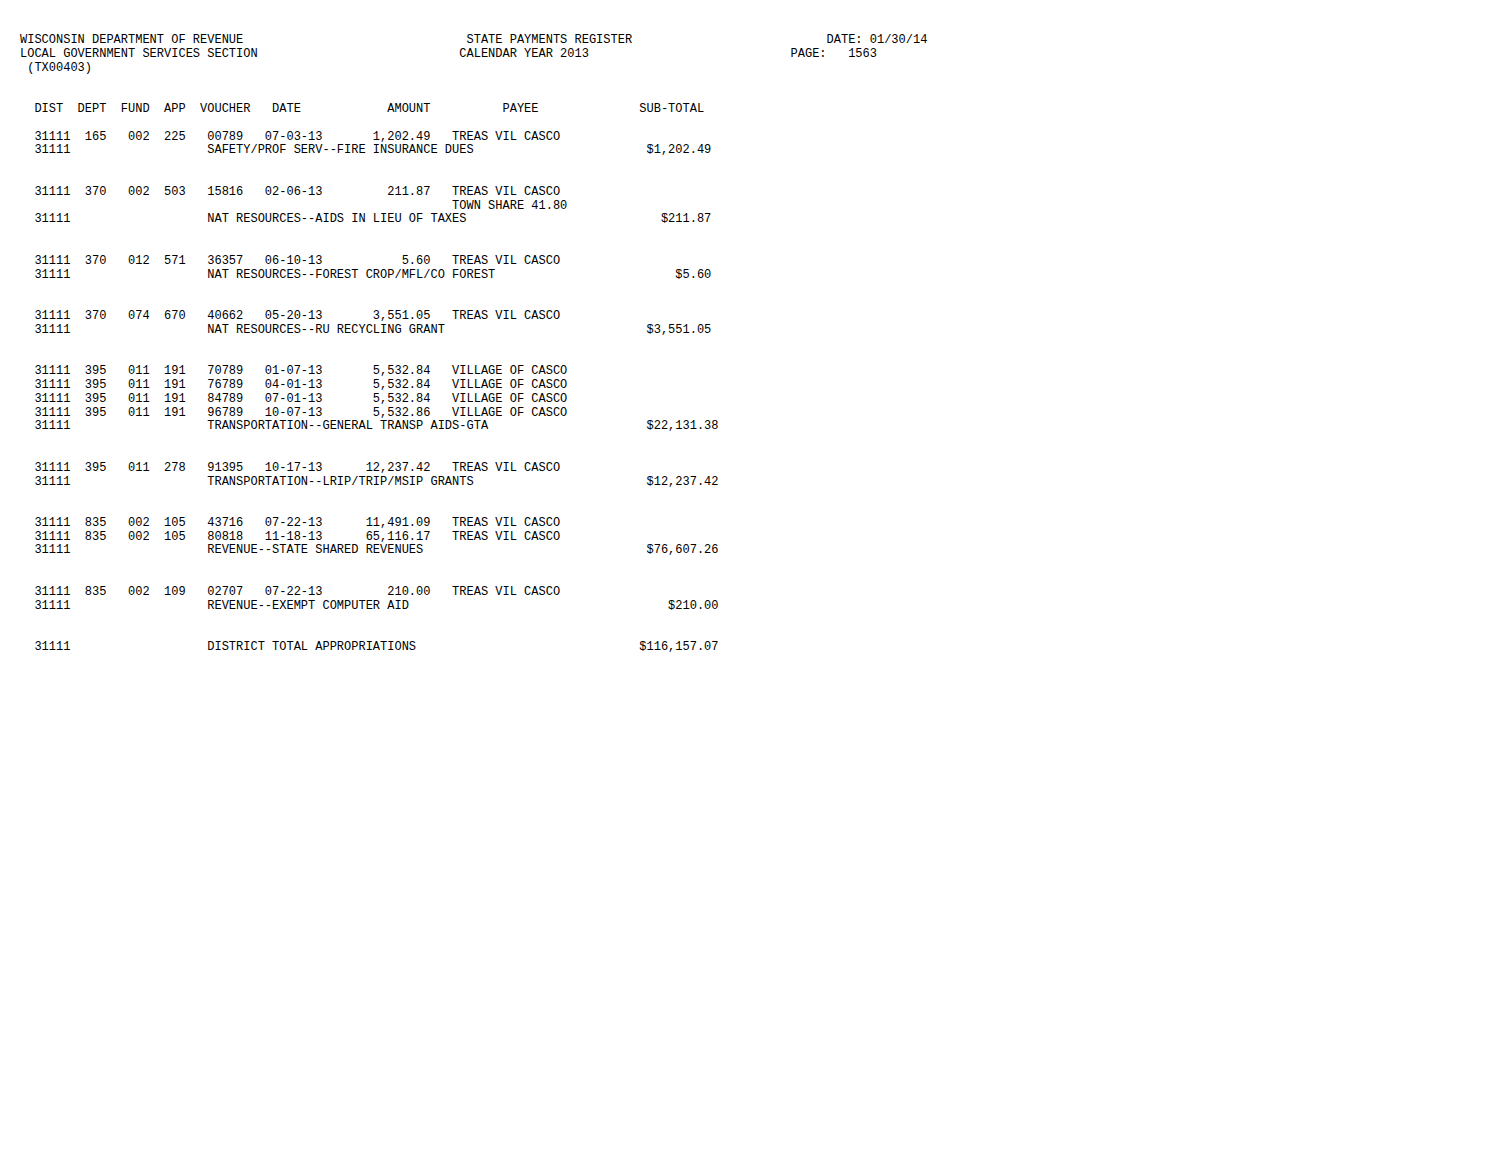WISCONSIN DEPARTMENT OF REVENUE STATE PAYMENTS REGISTER DATE: 01/30/14 LOCAL GOVERNMENT SERVICES SECTION CALENDAR YEAR 2013 PAGE: 1563 (TX00403) DIST DEPT FUND APP VOUCHER DATE AMOUNT PAYEE SUB-TOTAL 31111 165 002 225 00789 07-03-13 1,202.49 TREAS VIL CASCO 31111 SAFETY/PROF SERV--FIRE INSURANCE DUES $1,202.49 31111 370 002 503 15816 02-06-13 211.87 TREAS VIL CASCO TOWN SHARE 41.80 31111 NAT RESOURCES--AIDS IN LIEU OF TAXES $211.87 31111 370 012 571 36357 06-10-13 5.60 TREAS VIL CASCO 31111 NAT RESOURCES--FOREST CROP/MFL/CO FOREST $5.60 31111 370 074 670 40662 05-20-13 3,551.05 TREAS VIL CASCO 31111 NAT RESOURCES--RU RECYCLING GRANT $3,551.05 31111 395 011 191 70789 01-07-13 5,532.84 VILLAGE OF CASCO 31111 395 011 191 76789 04-01-13 5,532.84 VILLAGE OF CASCO 31111 395 011 191 84789 07-01-13 5,532.84 VILLAGE OF CASCO 31111 395 011 191 96789 10-07-13 5,532.86 VILLAGE OF CASCO 31111 TRANSPORTATION--GENERAL TRANSP AIDS-GTA $22,131.38 31111 395 011 278 91395 10-17-13 12,237.42 TREAS VIL CASCO 31111 TRANSPORTATION--LRIP/TRIP/MSIP GRANTS $12,237.42 31111 835 002 105 43716 07-22-13 11,491.09 TREAS VIL CASCO 31111 835 002 105 80818 11-18-13 65,116.17 TREAS VIL CASCO 31111 REVENUE--STATE SHARED REVENUES $76,607.26 31111 835 002 109 02707 07-22-13 210.00 TREAS VIL CASCO 31111 REVENUE--EXEMPT COMPUTER AID $210.00 31111 DISTRICT TOTAL APPROPRIATIONS $116,157.07